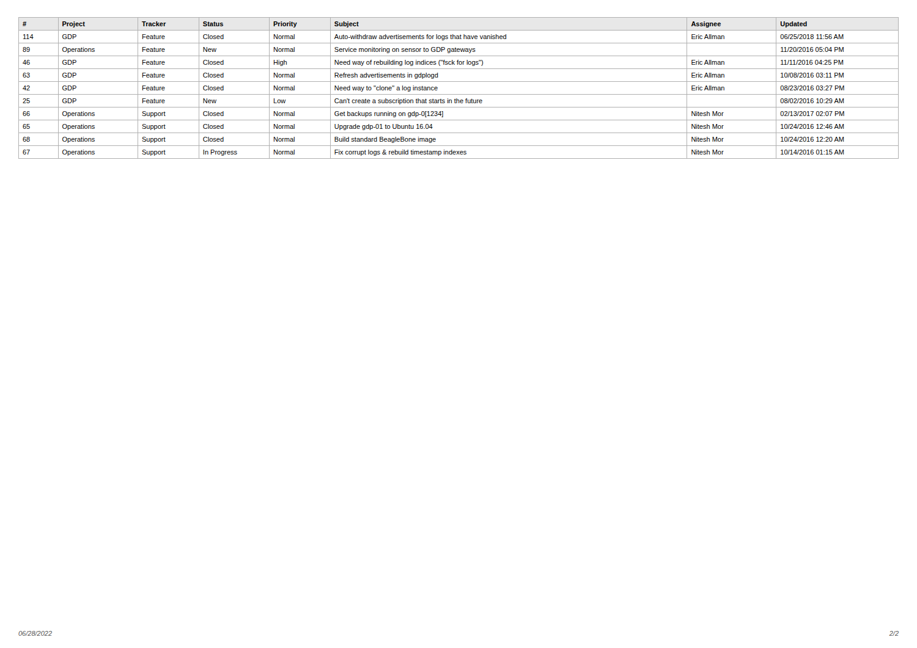| # | Project | Tracker | Status | Priority | Subject | Assignee | Updated |
| --- | --- | --- | --- | --- | --- | --- | --- |
| 114 | GDP | Feature | Closed | Normal | Auto-withdraw advertisements for logs that have vanished | Eric Allman | 06/25/2018 11:56 AM |
| 89 | Operations | Feature | New | Normal | Service monitoring on sensor to GDP gateways | | 11/20/2016 05:04 PM |
| 46 | GDP | Feature | Closed | High | Need way of rebuilding log indices ("fsck for logs") | Eric Allman | 11/11/2016 04:25 PM |
| 63 | GDP | Feature | Closed | Normal | Refresh advertisements in gdplogd | Eric Allman | 10/08/2016 03:11 PM |
| 42 | GDP | Feature | Closed | Normal | Need way to "clone" a log instance | Eric Allman | 08/23/2016 03:27 PM |
| 25 | GDP | Feature | New | Low | Can't create a subscription that starts in the future | | 08/02/2016 10:29 AM |
| 66 | Operations | Support | Closed | Normal | Get backups running on gdp-0[1234] | Nitesh Mor | 02/13/2017 02:07 PM |
| 65 | Operations | Support | Closed | Normal | Upgrade gdp-01 to Ubuntu 16.04 | Nitesh Mor | 10/24/2016 12:46 AM |
| 68 | Operations | Support | Closed | Normal | Build standard BeagleBone image | Nitesh Mor | 10/24/2016 12:20 AM |
| 67 | Operations | Support | In Progress | Normal | Fix corrupt logs & rebuild timestamp indexes | Nitesh Mor | 10/14/2016 01:15 AM |
06/28/2022 2/2